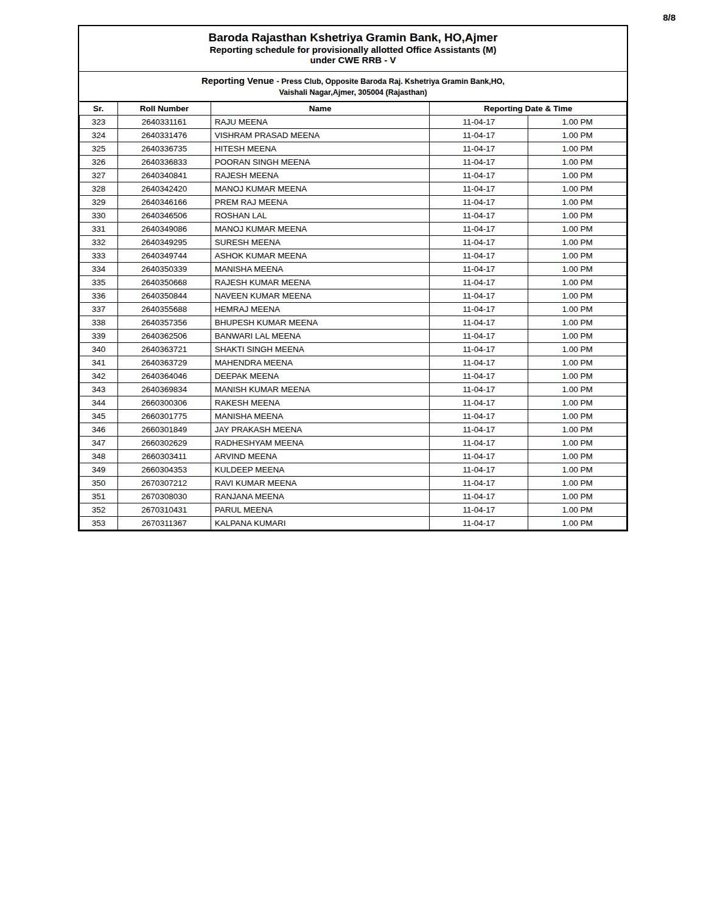8/8
Baroda Rajasthan Kshetriya Gramin Bank, HO,Ajmer
Reporting schedule for provisionally allotted Office Assistants (M)
under CWE RRB - V
Reporting Venue - Press Club, Opposite Baroda Raj. Kshetriya Gramin Bank,HO,
Vaishali Nagar,Ajmer, 305004 (Rajasthan)
| Sr. | Roll Number | Name | Reporting Date & Time |
| --- | --- | --- | --- |
| 323 | 2640331161 | RAJU MEENA | 11-04-17 | 1.00 PM |
| 324 | 2640331476 | VISHRAM PRASAD MEENA | 11-04-17 | 1.00 PM |
| 325 | 2640336735 | HITESH MEENA | 11-04-17 | 1.00 PM |
| 326 | 2640336833 | POORAN SINGH MEENA | 11-04-17 | 1.00 PM |
| 327 | 2640340841 | RAJESH MEENA | 11-04-17 | 1.00 PM |
| 328 | 2640342420 | MANOJ KUMAR MEENA | 11-04-17 | 1.00 PM |
| 329 | 2640346166 | PREM RAJ MEENA | 11-04-17 | 1.00 PM |
| 330 | 2640346506 | ROSHAN LAL | 11-04-17 | 1.00 PM |
| 331 | 2640349086 | MANOJ KUMAR MEENA | 11-04-17 | 1.00 PM |
| 332 | 2640349295 | SURESH MEENA | 11-04-17 | 1.00 PM |
| 333 | 2640349744 | ASHOK KUMAR MEENA | 11-04-17 | 1.00 PM |
| 334 | 2640350339 | MANISHA MEENA | 11-04-17 | 1.00 PM |
| 335 | 2640350668 | RAJESH KUMAR MEENA | 11-04-17 | 1.00 PM |
| 336 | 2640350844 | NAVEEN KUMAR MEENA | 11-04-17 | 1.00 PM |
| 337 | 2640355688 | HEMRAJ MEENA | 11-04-17 | 1.00 PM |
| 338 | 2640357356 | BHUPESH KUMAR MEENA | 11-04-17 | 1.00 PM |
| 339 | 2640362506 | BANWARI LAL MEENA | 11-04-17 | 1.00 PM |
| 340 | 2640363721 | SHAKTI SINGH MEENA | 11-04-17 | 1.00 PM |
| 341 | 2640363729 | MAHENDRA MEENA | 11-04-17 | 1.00 PM |
| 342 | 2640364046 | DEEPAK MEENA | 11-04-17 | 1.00 PM |
| 343 | 2640369834 | MANISH KUMAR MEENA | 11-04-17 | 1.00 PM |
| 344 | 2660300306 | RAKESH MEENA | 11-04-17 | 1.00 PM |
| 345 | 2660301775 | MANISHA MEENA | 11-04-17 | 1.00 PM |
| 346 | 2660301849 | JAY PRAKASH MEENA | 11-04-17 | 1.00 PM |
| 347 | 2660302629 | RADHESHYAM MEENA | 11-04-17 | 1.00 PM |
| 348 | 2660303411 | ARVIND MEENA | 11-04-17 | 1.00 PM |
| 349 | 2660304353 | KULDEEP MEENA | 11-04-17 | 1.00 PM |
| 350 | 2670307212 | RAVI KUMAR MEENA | 11-04-17 | 1.00 PM |
| 351 | 2670308030 | RANJANA MEENA | 11-04-17 | 1.00 PM |
| 352 | 2670310431 | PARUL MEENA | 11-04-17 | 1.00 PM |
| 353 | 2670311367 | KALPANA KUMARI | 11-04-17 | 1.00 PM |